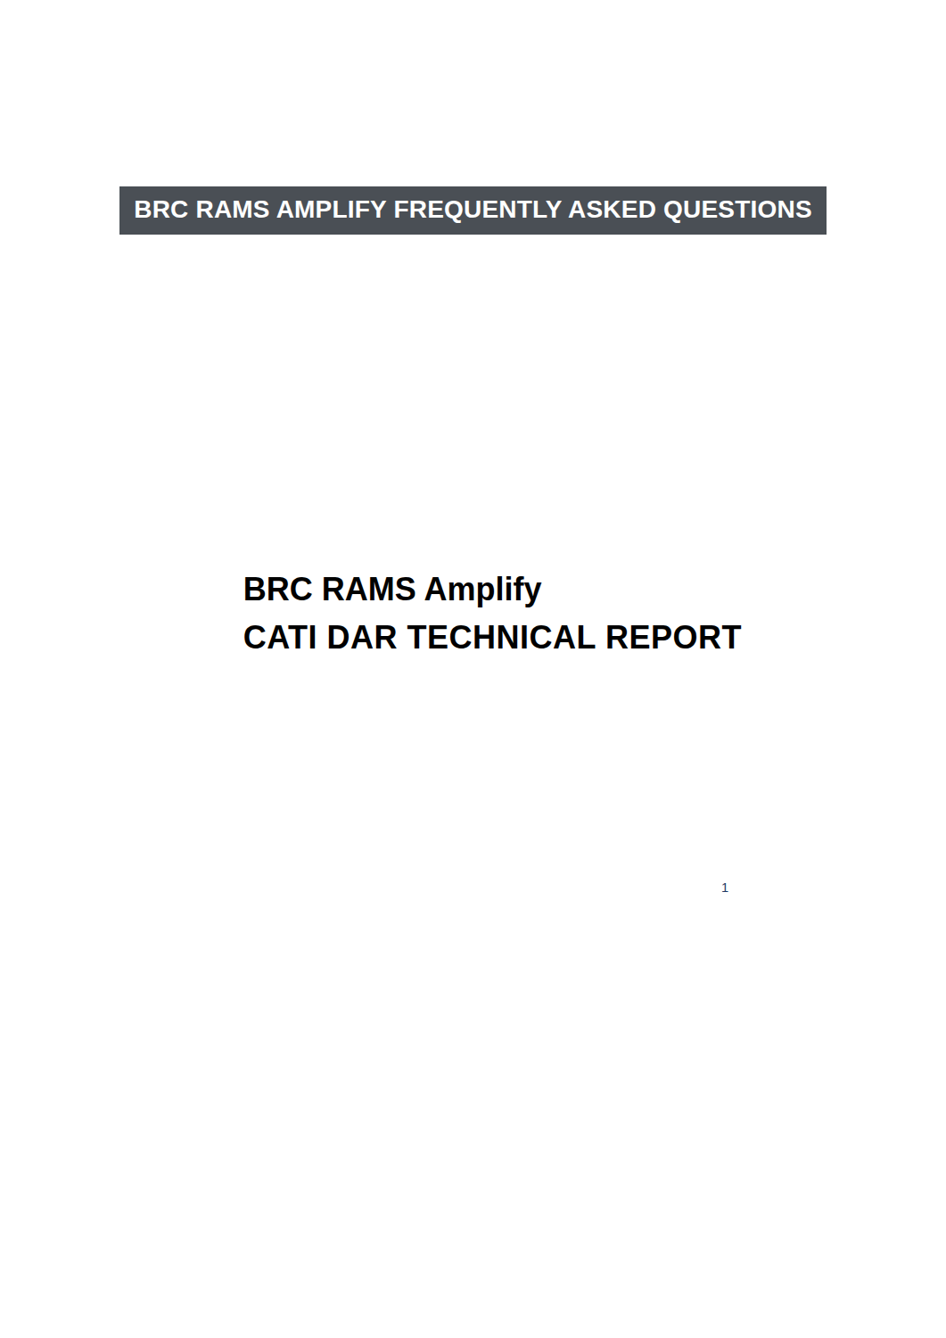BRC RAMS AMPLIFY FREQUENTLY ASKED QUESTIONS
BRC RAMS Amplify
CATI DAR TECHNICAL REPORT
1